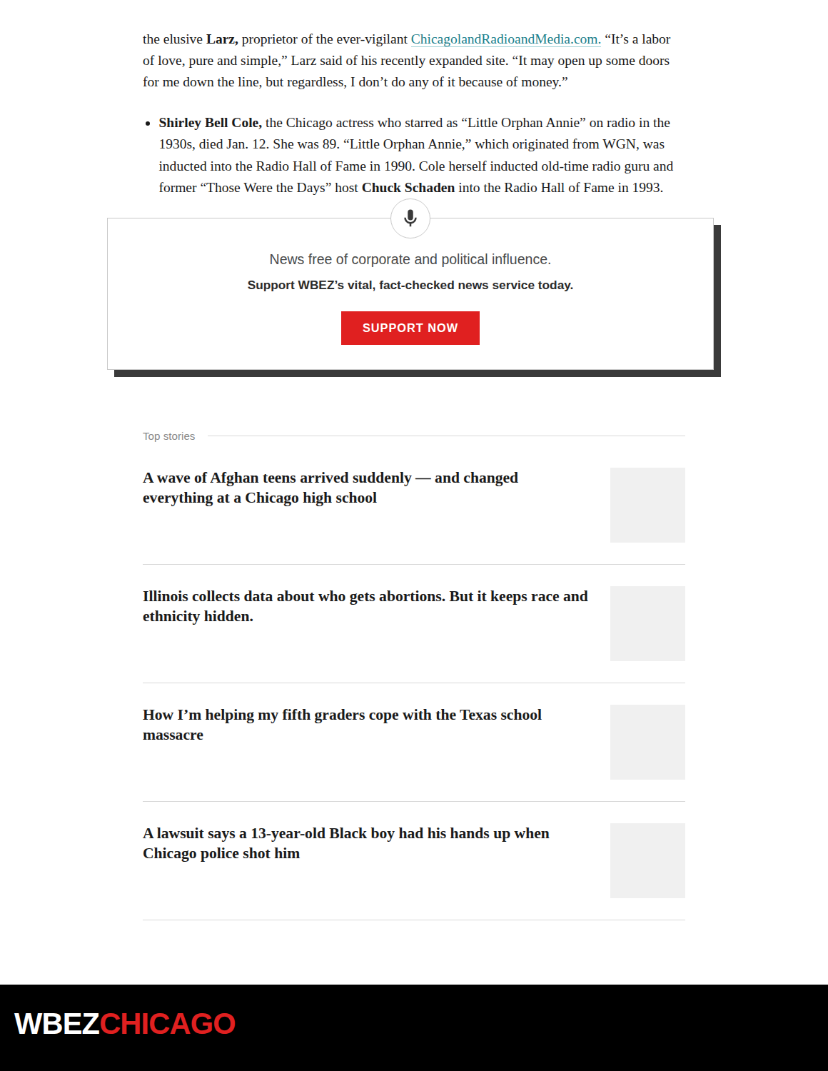the elusive Larz, proprietor of the ever-vigilant ChicagolandRadioandMedia.com. “It’s a labor of love, pure and simple,” Larz said of his recently expanded site. “It may open up some doors for me down the line, but regardless, I don’t do any of it because of money.”
Shirley Bell Cole, the Chicago actress who starred as “Little Orphan Annie” on radio in the 1930s, died Jan. 12. She was 89. “Little Orphan Annie,” which originated from WGN, was inducted into the Radio Hall of Fame in 1990. Cole herself inducted old-time radio guru and former “Those Were the Days” host Chuck Schaden into the Radio Hall of Fame in 1993.
News free of corporate and political influence.
Support WBEZ’s vital, fact-checked news service today.
Support Now
Top stories
A wave of Afghan teens arrived suddenly — and changed everything at a Chicago high school
Illinois collects data about who gets abortions. But it keeps race and ethnicity hidden.
How I’m helping my fifth graders cope with the Texas school massacre
A lawsuit says a 13-year-old Black boy had his hands up when Chicago police shot him
WBEZCHICAGO